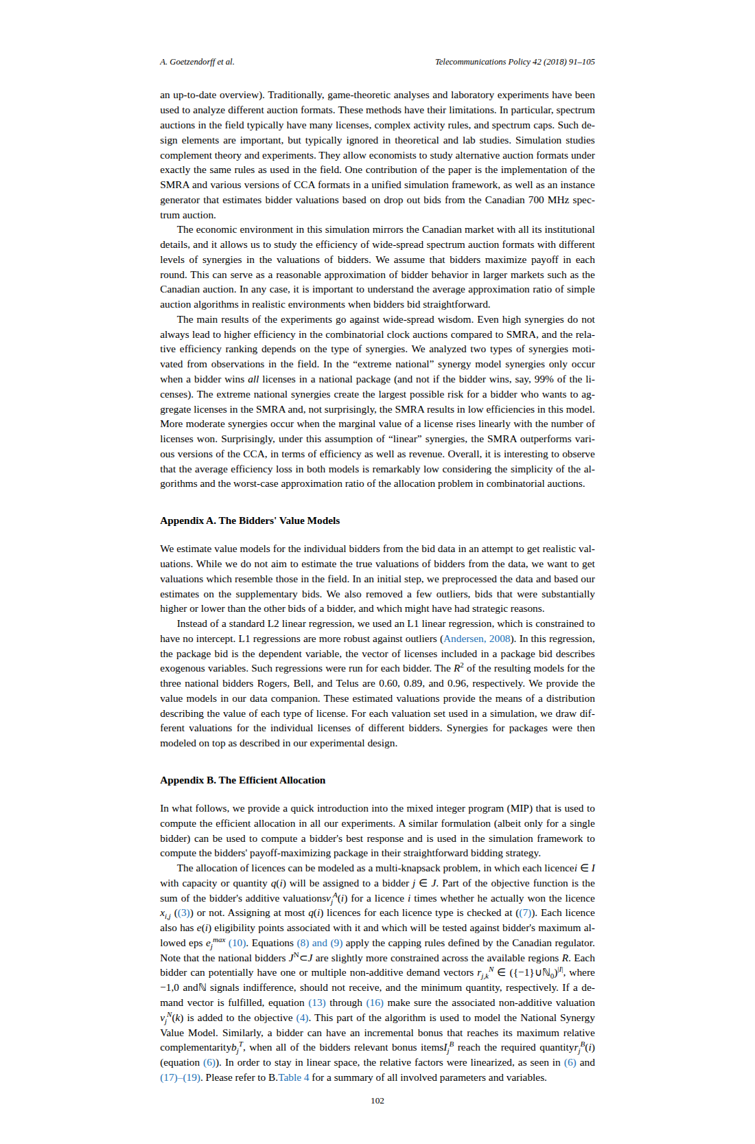A. Goetzendorff et al. Telecommunications Policy 42 (2018) 91–105
an up-to-date overview). Traditionally, game-theoretic analyses and laboratory experiments have been used to analyze different auction formats. These methods have their limitations. In particular, spectrum auctions in the field typically have many licenses, complex activity rules, and spectrum caps. Such design elements are important, but typically ignored in theoretical and lab studies. Simulation studies complement theory and experiments. They allow economists to study alternative auction formats under exactly the same rules as used in the field. One contribution of the paper is the implementation of the SMRA and various versions of CCA formats in a unified simulation framework, as well as an instance generator that estimates bidder valuations based on drop out bids from the Canadian 700 MHz spectrum auction.
The economic environment in this simulation mirrors the Canadian market with all its institutional details, and it allows us to study the efficiency of wide-spread spectrum auction formats with different levels of synergies in the valuations of bidders. We assume that bidders maximize payoff in each round. This can serve as a reasonable approximation of bidder behavior in larger markets such as the Canadian auction. In any case, it is important to understand the average approximation ratio of simple auction algorithms in realistic environments when bidders bid straightforward.
The main results of the experiments go against wide-spread wisdom. Even high synergies do not always lead to higher efficiency in the combinatorial clock auctions compared to SMRA, and the relative efficiency ranking depends on the type of synergies. We analyzed two types of synergies motivated from observations in the field. In the “extreme national” synergy model synergies only occur when a bidder wins all licenses in a national package (and not if the bidder wins, say, 99% of the licenses). The extreme national synergies create the largest possible risk for a bidder who wants to aggregate licenses in the SMRA and, not surprisingly, the SMRA results in low efficiencies in this model. More moderate synergies occur when the marginal value of a license rises linearly with the number of licenses won. Surprisingly, under this assumption of “linear” synergies, the SMRA outperforms various versions of the CCA, in terms of efficiency as well as revenue. Overall, it is interesting to observe that the average efficiency loss in both models is remarkably low considering the simplicity of the algorithms and the worst-case approximation ratio of the allocation problem in combinatorial auctions.
Appendix A. The Bidders' Value Models
We estimate value models for the individual bidders from the bid data in an attempt to get realistic valuations. While we do not aim to estimate the true valuations of bidders from the data, we want to get valuations which resemble those in the field. In an initial step, we preprocessed the data and based our estimates on the supplementary bids. We also removed a few outliers, bids that were substantially higher or lower than the other bids of a bidder, and which might have had strategic reasons.
Instead of a standard L2 linear regression, we used an L1 linear regression, which is constrained to have no intercept. L1 regressions are more robust against outliers (Andersen, 2008). In this regression, the package bid is the dependent variable, the vector of licenses included in a package bid describes exogenous variables. Such regressions were run for each bidder. The R2 of the resulting models for the three national bidders Rogers, Bell, and Telus are 0.60, 0.89, and 0.96, respectively. We provide the value models in our data companion. These estimated valuations provide the means of a distribution describing the value of each type of license. For each valuation set used in a simulation, we draw different valuations for the individual licenses of different bidders. Synergies for packages were then modeled on top as described in our experimental design.
Appendix B. The Efficient Allocation
In what follows, we provide a quick introduction into the mixed integer program (MIP) that is used to compute the efficient allocation in all our experiments. A similar formulation (albeit only for a single bidder) can be used to compute a bidder's best response and is used in the simulation framework to compute the bidders' payoff-maximizing package in their straightforward bidding strategy.
The allocation of licences can be modeled as a multi-knapsack problem, in which each licencei ∈ I with capacity or quantity q(i) will be assigned to a bidder j ∈ J. Part of the objective function is the sum of the bidder's additive valuationsvjA(i) for a licence i times whether he actually won the licence xi,j ((3)) or not. Assigning at most q(i) licences for each licence type is checked at ((7)). Each licence also has e(i) eligibility points associated with it and which will be tested against bidder's maximum allowed eps ejmax (10). Equations (8) and (9) apply the capping rules defined by the Canadian regulator. Note that the national bidders JN⊂J are slightly more constrained across the available regions R. Each bidder can potentially have one or multiple non-additive demand vectors rj,kN ∈ ({−1}∪ℕ0)|I|, where −1,0 andℕ signals indifference, should not receive, and the minimum quantity, respectively. If a demand vector is fulfilled, equation (13) through (16) make sure the associated non-additive valuation vjN(k) is added to the objective (4). This part of the algorithm is used to model the National Synergy Value Model. Similarly, a bidder can have an incremental bonus that reaches its maximum relative complementaritybjT, when all of the bidders relevant bonus itemsIjB reach the required quantityrjB(i) (equation (6)). In order to stay in linear space, the relative factors were linearized, as seen in (6) and (17)–(19). Please refer to B.Table 4 for a summary of all involved parameters and variables.
102